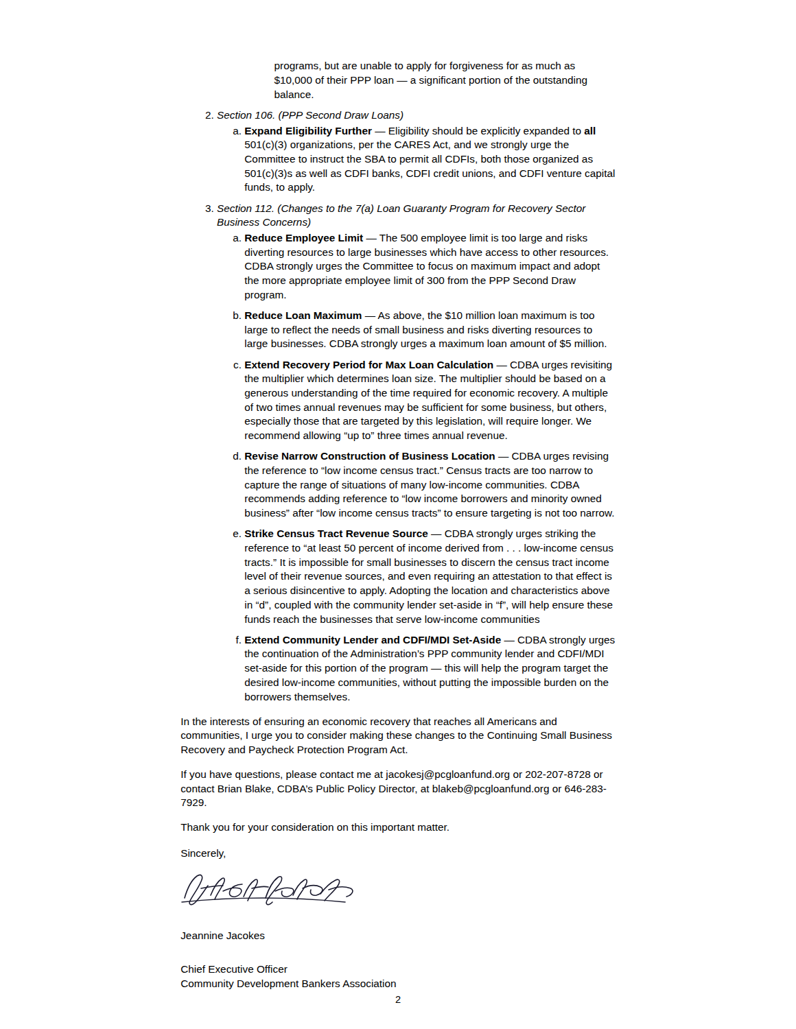programs, but are unable to apply for forgiveness for as much as $10,000 of their PPP loan — a significant portion of the outstanding balance.
Section 106. (PPP Second Draw Loans)
Expand Eligibility Further — Eligibility should be explicitly expanded to all 501(c)(3) organizations, per the CARES Act, and we strongly urge the Committee to instruct the SBA to permit all CDFIs, both those organized as 501(c)(3)s as well as CDFI banks, CDFI credit unions, and CDFI venture capital funds, to apply.
Section 112. (Changes to the 7(a) Loan Guaranty Program for Recovery Sector Business Concerns)
Reduce Employee Limit — The 500 employee limit is too large and risks diverting resources to large businesses which have access to other resources. CDBA strongly urges the Committee to focus on maximum impact and adopt the more appropriate employee limit of 300 from the PPP Second Draw program.
Reduce Loan Maximum — As above, the $10 million loan maximum is too large to reflect the needs of small business and risks diverting resources to large businesses. CDBA strongly urges a maximum loan amount of $5 million.
Extend Recovery Period for Max Loan Calculation — CDBA urges revisiting the multiplier which determines loan size. The multiplier should be based on a generous understanding of the time required for economic recovery. A multiple of two times annual revenues may be sufficient for some business, but others, especially those that are targeted by this legislation, will require longer. We recommend allowing “up to” three times annual revenue.
Revise Narrow Construction of Business Location — CDBA urges revising the reference to “low income census tract.” Census tracts are too narrow to capture the range of situations of many low-income communities. CDBA recommends adding reference to “low income borrowers and minority owned business” after “low income census tracts” to ensure targeting is not too narrow.
Strike Census Tract Revenue Source — CDBA strongly urges striking the reference to “at least 50 percent of income derived from . . . low-income census tracts.” It is impossible for small businesses to discern the census tract income level of their revenue sources, and even requiring an attestation to that effect is a serious disincentive to apply. Adopting the location and characteristics above in “d”, coupled with the community lender set-aside in “f”, will help ensure these funds reach the businesses that serve low-income communities
Extend Community Lender and CDFI/MDI Set-Aside — CDBA strongly urges the continuation of the Administration’s PPP community lender and CDFI/MDI set-aside for this portion of the program — this will help the program target the desired low-income communities, without putting the impossible burden on the borrowers themselves.
In the interests of ensuring an economic recovery that reaches all Americans and communities, I urge you to consider making these changes to the Continuing Small Business Recovery and Paycheck Protection Program Act.
If you have questions, please contact me at jacokesj@pcgloanfund.org or 202-207-8728 or contact Brian Blake, CDBA’s Public Policy Director, at blakeb@pcgloanfund.org or 646-283-7929.
Thank you for your consideration on this important matter.
Sincerely,
Jeannine Jacokes
Chief Executive Officer
Community Development Bankers Association
2